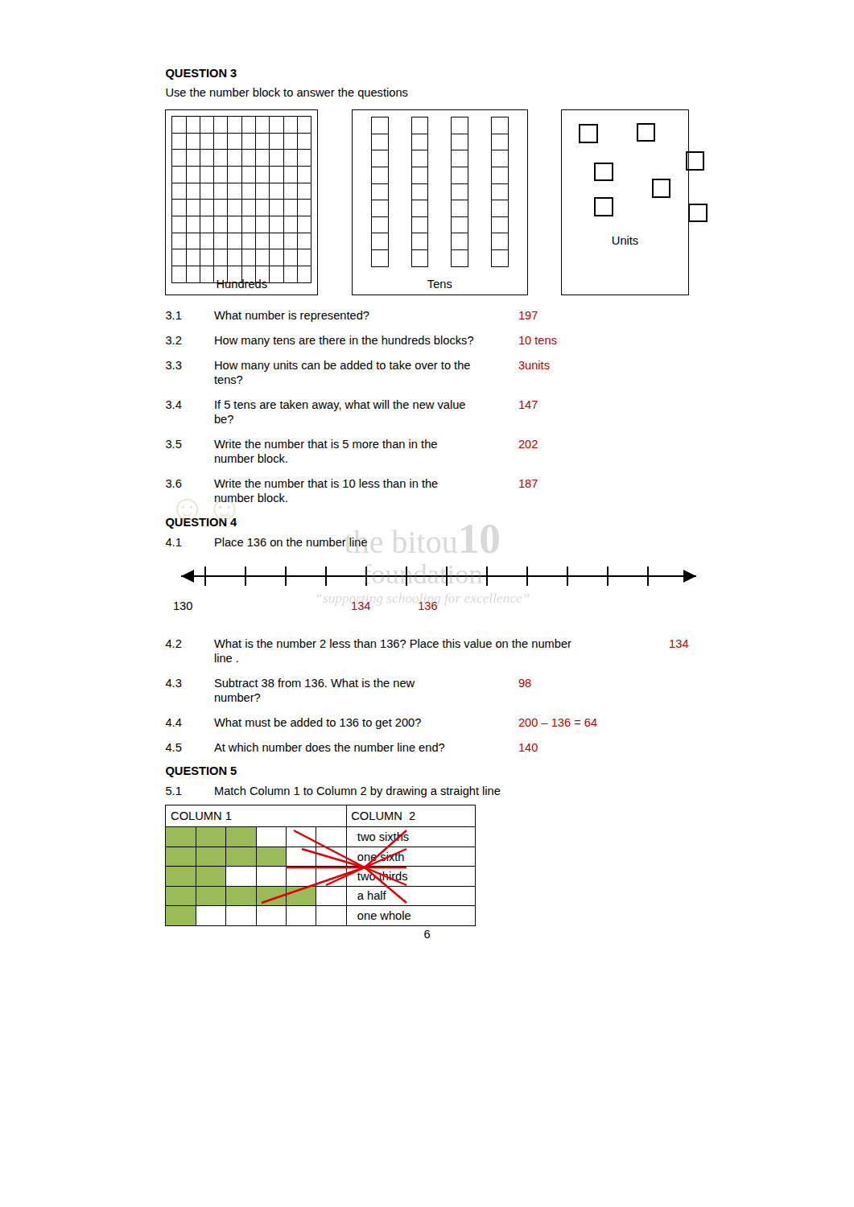QUESTION 3
Use the number block to answer the questions
Hundreds
Tens
Units
3.1 What number is represented? 197
3.2 How many tens are there in the hundreds blocks? 10 tens
3.3 How many units can be added to take over to the tens? 3units
3.4 If 5 tens are taken away, what will the new value be? 147
3.5 Write the number that is 5 more than in the number block. 202
3.6 Write the number that is 10 less than in the number block. 187
QUESTION 4
4.1 Place 136 on the number line
130 134 136
4.2 What is the number 2 less than 136? Place this value on the number line . 134
4.3 Subtract 38 from 136. What is the new number? 98
4.4 What must be added to 136 to get 200? 200 – 136 = 64
4.5 At which number does the number line end? 140
QUESTION 5
5.1 Match Column 1 to Column 2 by drawing a straight line
| COLUMN 1 | COLUMN 2 |
| --- | --- |
| | | | | | | two sixths |
| | | | | | | one sixth |
| | | | | | | two thirds |
| | | | | | | a half |
| | | | | | | one whole |
☺☺ the bitou10
foundation
“supporting schooling for excellence”
6